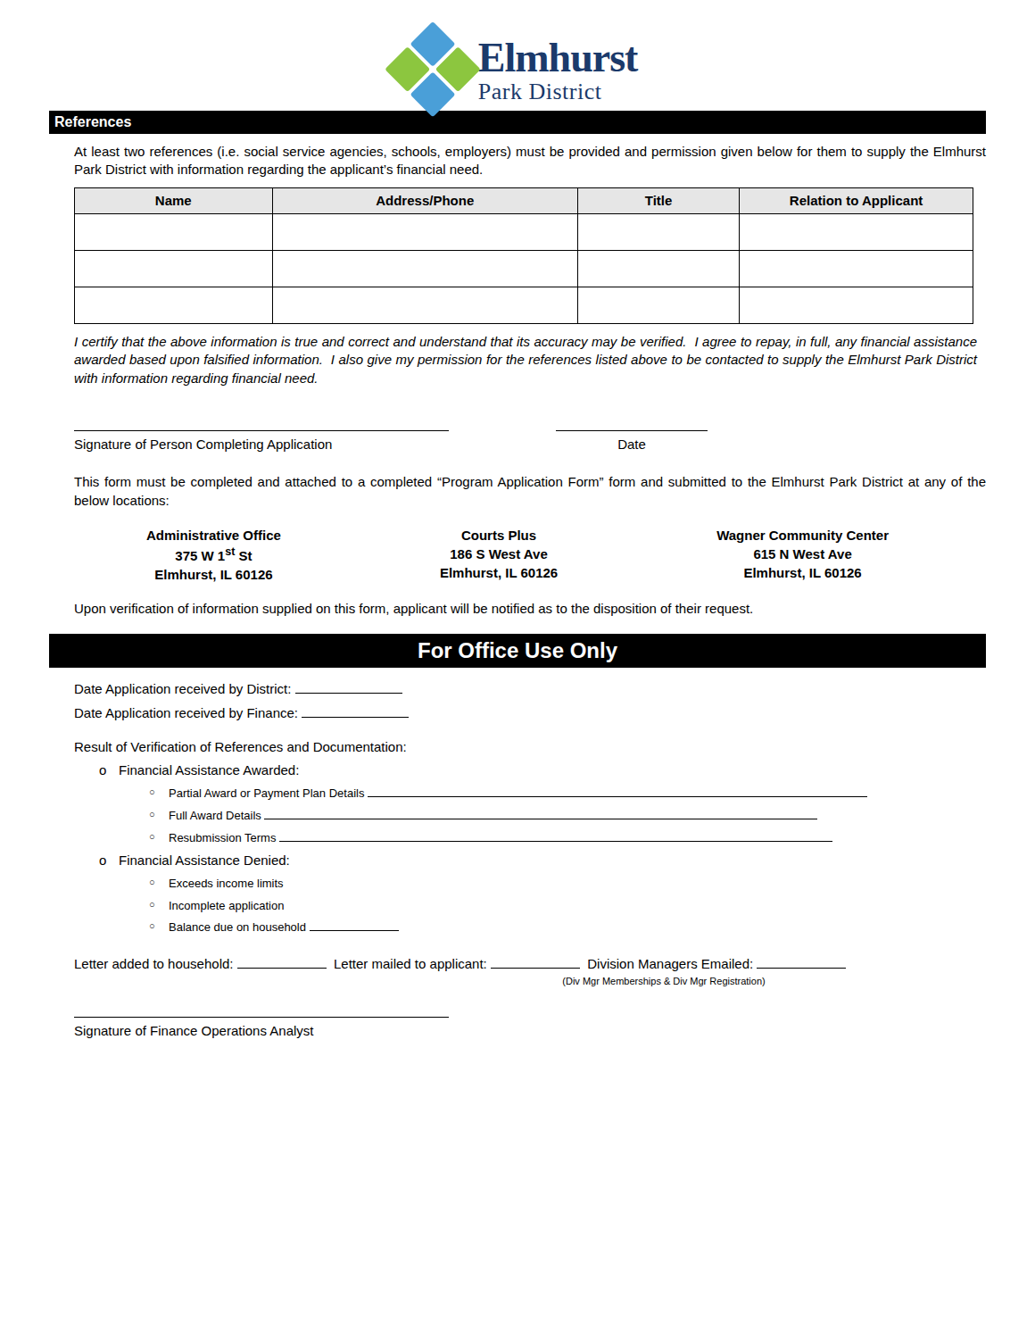Elmhurst
Park District
References
At least two references (i.e. social service agencies, schools, employers) must be provided and permission given below for them to supply the Elmhurst Park District with information regarding the applicant’s financial need.
| Name | Address/Phone | Title | Relation to Applicant |
| --- | --- | --- | --- |
I certify that the above information is true and correct and understand that its accuracy may be verified. I agree to repay, in full, any financial assistance awarded based upon falsified information. I also give my permission for the references listed above to be contacted to supply the Elmhurst Park District with information regarding financial need.
Signature of Person Completing Application Date
This form must be completed and attached to a completed “Program Application Form” form and submitted to the Elmhurst Park District at any of the below locations:
Administrative Office
375 W 1st St
Elmhurst, IL 60126
Courts Plus
186 S West Ave
Elmhurst, IL 60126
Wagner Community Center
615 N West Ave
Elmhurst, IL 60126
Upon verification of information supplied on this form, applicant will be notified as to the disposition of their request.
For Office Use Only
Date Application received by District:
Date Application received by Finance:
Result of Verification of References and Documentation:
Financial Assistance Awarded:
Partial Award or Payment Plan Details
Full Award Details
Resubmission Terms
Financial Assistance Denied:
Exceeds income limits
Incomplete application
Balance due on household
Letter added to household: Letter mailed to applicant: Division Managers Emailed:
(Div Mgr Memberships & Div Mgr Registration)
Signature of Finance Operations Analyst